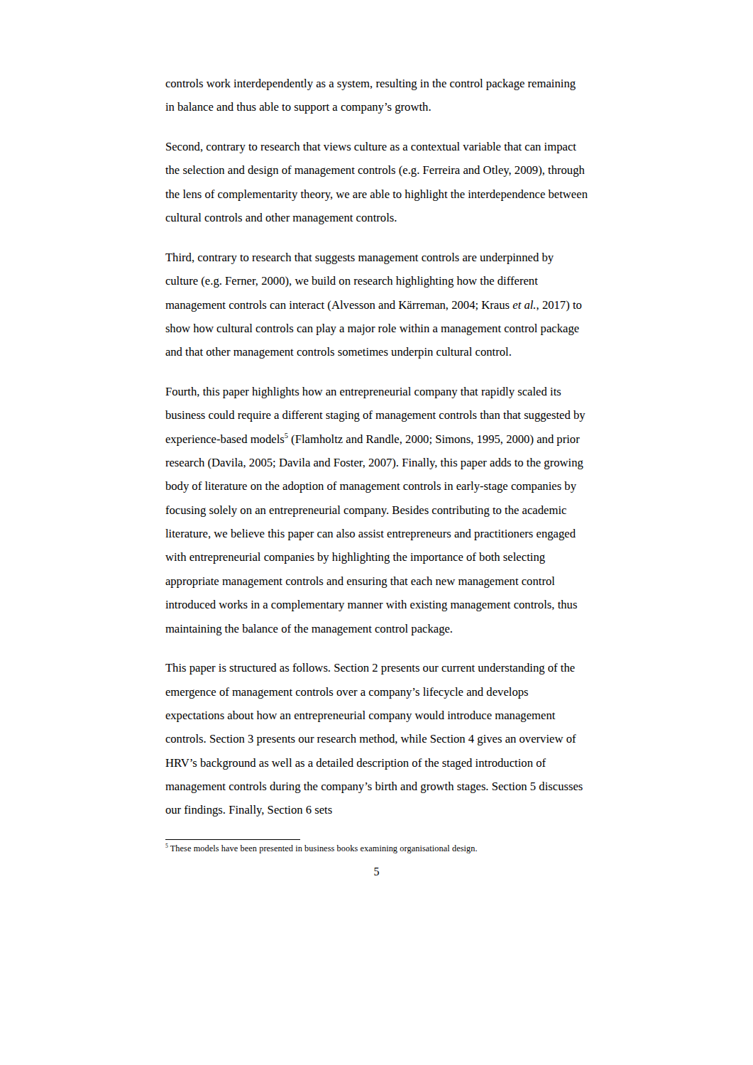controls work interdependently as a system, resulting in the control package remaining in balance and thus able to support a company’s growth.
Second, contrary to research that views culture as a contextual variable that can impact the selection and design of management controls (e.g. Ferreira and Otley, 2009), through the lens of complementarity theory, we are able to highlight the interdependence between cultural controls and other management controls.
Third, contrary to research that suggests management controls are underpinned by culture (e.g. Ferner, 2000), we build on research highlighting how the different management controls can interact (Alvesson and Kärreman, 2004; Kraus et al., 2017) to show how cultural controls can play a major role within a management control package and that other management controls sometimes underpin cultural control.
Fourth, this paper highlights how an entrepreneurial company that rapidly scaled its business could require a different staging of management controls than that suggested by experience-based models5 (Flamholtz and Randle, 2000; Simons, 1995, 2000) and prior research (Davila, 2005; Davila and Foster, 2007). Finally, this paper adds to the growing body of literature on the adoption of management controls in early-stage companies by focusing solely on an entrepreneurial company. Besides contributing to the academic literature, we believe this paper can also assist entrepreneurs and practitioners engaged with entrepreneurial companies by highlighting the importance of both selecting appropriate management controls and ensuring that each new management control introduced works in a complementary manner with existing management controls, thus maintaining the balance of the management control package.
This paper is structured as follows. Section 2 presents our current understanding of the emergence of management controls over a company’s lifecycle and develops expectations about how an entrepreneurial company would introduce management controls. Section 3 presents our research method, while Section 4 gives an overview of HRV’s background as well as a detailed description of the staged introduction of management controls during the company’s birth and growth stages. Section 5 discusses our findings. Finally, Section 6 sets
5 These models have been presented in business books examining organisational design.
5